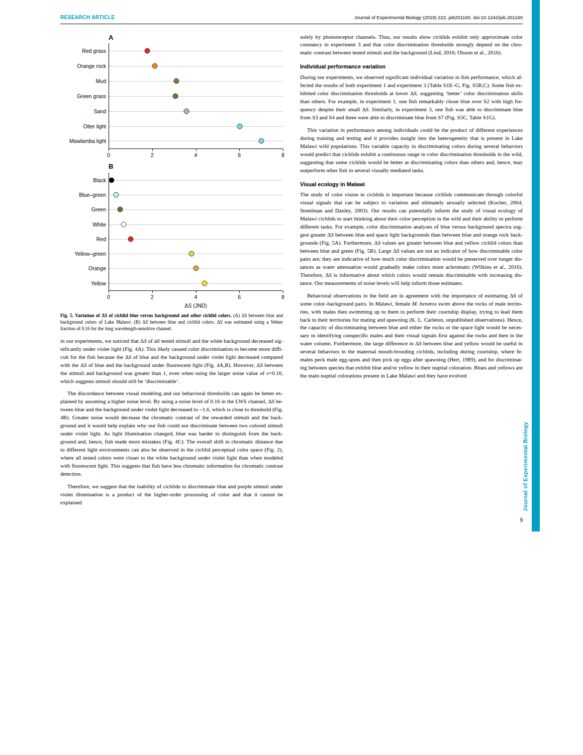Journal of Experimental Biology
RESEARCH ARTICLE
Journal of Experimental Biology (2019) 222, jeb201160. doi:10.1242/jeb.201160
A
Red grass
Orange rock
Mud
Green grass
Sand
Otter light
Mawlamba light
0
2
4
6
8
B
Black
Blue–green
Green
White
Red
Yellow–green
Orange
Yellow
0
2
4
6
8
ΔS (JND)
Fig. 5. Variation of ΔS of cichlid blue versus background and other cichlid colors. (A) ΔS between blue and background colors of Lake Malawi. (B) ΔS between blue and cichlid colors. ΔS was estimated using a Weber fraction of 0.16 for the long wavelength-sensitive channel.
in our experiments, we noticed that ΔS of all tested stimuli and the white background decreased significantly under violet light (Fig. 4A). This likely caused color discrimination to become more difficult for the fish because the ΔS of blue and the background under violet light decreased compared with the ΔS of blue and the background under fluorescent light (Fig. 4A,B). However, ΔS between the stimuli and background was greater than 1, even when using the larger noise value of v=0.16, which suggests stimuli should still be ‘discriminable’.
The discordance between visual modeling and our behavioral thresholds can again be better explained by assuming a higher noise level. By using a noise level of 0.16 in the LWS channel, ΔS between blue and the background under violet light decreased to ~1.6, which is close to threshold (Fig. 4B). Greater noise would decrease the chromatic contrast of the rewarded stimuli and the background and it would help explain why our fish could not discriminate between two colored stimuli under violet light. As light illumination changed, blue was harder to distinguish from the background and, hence, fish made more mistakes (Fig. 4C). The overall shift in chromatic distance due to different light environments can also be observed in the cichlid perceptual color space (Fig. 2), where all tested colors were closer to the white background under violet light than when modeled with fluorescent light. This suggests that fish have less chromatic information for chromatic contrast detection.
Therefore, we suggest that the inability of cichlids to discriminate blue and purple stimuli under violet illumination is a product of the higher-order processing of color and that it cannot be explained
solely by photoreceptor channels. Thus, our results show cichlids exhibit only approximate color constancy in experiment 3 and that color discrimination thresholds strongly depend on the chromatic contrast between tested stimuli and the background (Lind, 2016; Olsson et al., 2016).
Individual performance variation
During our experiments, we observed significant individual variation in fish performance, which affected the results of both experiment 1 and experiment 3 (Table S1E–G, Fig. S5B,C). Some fish exhibited color discrimination thresholds at lower ΔS, suggesting ‘better’ color discrimination skills than others. For example, in experiment 1, one fish remarkably chose blue over S2 with high frequency despite their small ΔS. Similarly, in experiment 3, one fish was able to discriminate blue from S3 and S4 and three were able to discriminate blue from S7 (Fig. S5C, Table S1G).
This variation in performance among individuals could be the product of different experiences during training and testing and it provides insight into the heterogeneity that is present in Lake Malawi wild populations. This variable capacity in discriminating colors during several behaviors would predict that cichlids exhibit a continuous range in color discrimination thresholds in the wild, suggesting that some cichlids would be better at discriminating colors than others and, hence, may outperform other fish in several visually mediated tasks.
Visual ecology in Malawi
The study of color vision in cichlids is important because cichlids communicate through colorful visual signals that can be subject to variation and ultimately sexually selected (Kocher, 2004; Streelman and Danley, 2003). Our results can potentially inform the study of visual ecology of Malawi cichlids to start thinking about their color perception in the wild and their ability to perform different tasks. For example, color discrimination analyses of blue versus background spectra suggest greater ΔS between blue and space light backgrounds than between blue and orange rock backgrounds (Fig. 5A). Furthermore, ΔS values are greater between blue and yellow cichlid colors than between blue and green (Fig. 5B). Large ΔS values are not an indicator of how discriminable color pairs are; they are indicative of how much color discrimination would be preserved over longer distances as water attenuation would gradually make colors more achromatic (Wilkins et al., 2016). Therefore, ΔS is informative about which colors would remain discriminable with increasing distance. Our measurements of noise levels will help inform those estimates.
Behavioral observations in the field are in agreement with the importance of estimating ΔS of some color–background pairs. In Malawi, female M. benetos swim above the rocks of male territories, with males then swimming up to them to perform their courtship display, trying to lead them back to their territories for mating and spawning (K. L. Carleton, unpublished observations). Hence, the capacity of discriminating between blue and either the rocks or the space light would be necessary in identifying conspecific males and their visual signals first against the rocks and then in the water column. Furthermore, the large difference in ΔS between blue and yellow would be useful in several behaviors in the maternal mouth-brooding cichlids, including during courtship, where females peck male egg-spots and then pick up eggs after spawning (Hert, 1989), and for discriminating between species that exhibit blue and/or yellow in their nuptial coloration. Blues and yellows are the main nuptial colorations present in Lake Malawi and they have evolved
9